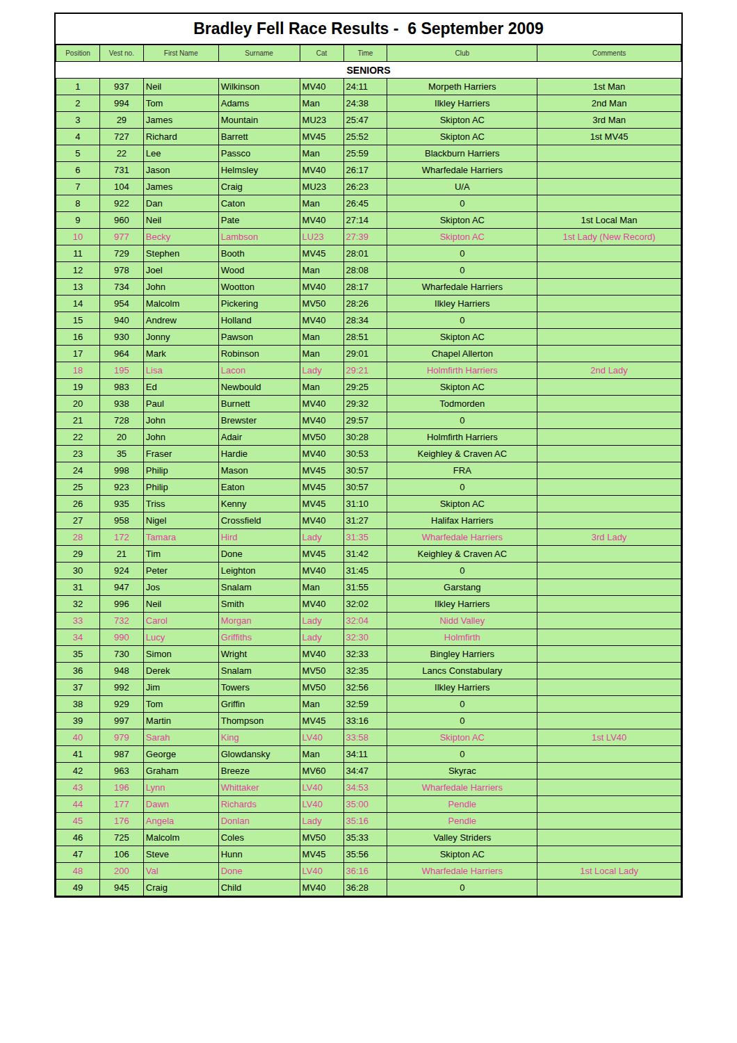Bradley Fell Race Results - 6 September 2009
| SENIORS |
| Position | Vest no. | First Name | Surname | Cat | Time | Club | Comments |
| 1 | 937 | Neil | Wilkinson | MV40 | 24:11 | Morpeth Harriers | 1st Man |
| 2 | 994 | Tom | Adams | Man | 24:38 | Ilkley Harriers | 2nd Man |
| 3 | 29 | James | Mountain | MU23 | 25:47 | Skipton AC | 3rd Man |
| 4 | 727 | Richard | Barrett | MV45 | 25:52 | Skipton AC | 1st MV45 |
| 5 | 22 | Lee | Passco | Man | 25:59 | Blackburn Harriers | |
| 6 | 731 | Jason | Helmsley | MV40 | 26:17 | Wharfedale Harriers | |
| 7 | 104 | James | Craig | MU23 | 26:23 | U/A | |
| 8 | 922 | Dan | Caton | Man | 26:45 | 0 | |
| 9 | 960 | Neil | Pate | MV40 | 27:14 | Skipton AC | 1st Local Man |
| 10 | 977 | Becky | Lambson | LU23 | 27:39 | Skipton AC | 1st Lady (New Record) |
| 11 | 729 | Stephen | Booth | MV45 | 28:01 | 0 | |
| 12 | 978 | Joel | Wood | Man | 28:08 | 0 | |
| 13 | 734 | John | Wootton | MV40 | 28:17 | Wharfedale Harriers | |
| 14 | 954 | Malcolm | Pickering | MV50 | 28:26 | Ilkley Harriers | |
| 15 | 940 | Andrew | Holland | MV40 | 28:34 | 0 | |
| 16 | 930 | Jonny | Pawson | Man | 28:51 | Skipton AC | |
| 17 | 964 | Mark | Robinson | Man | 29:01 | Chapel Allerton | |
| 18 | 195 | Lisa | Lacon | Lady | 29:21 | Holmfirth Harriers | 2nd Lady |
| 19 | 983 | Ed | Newbould | Man | 29:25 | Skipton AC | |
| 20 | 938 | Paul | Burnett | MV40 | 29:32 | Todmorden | |
| 21 | 728 | John | Brewster | MV40 | 29:57 | 0 | |
| 22 | 20 | John | Adair | MV50 | 30:28 | Holmfirth Harriers | |
| 23 | 35 | Fraser | Hardie | MV40 | 30:53 | Keighley & Craven AC | |
| 24 | 998 | Philip | Mason | MV45 | 30:57 | FRA | |
| 25 | 923 | Philip | Eaton | MV45 | 30:57 | 0 | |
| 26 | 935 | Triss | Kenny | MV45 | 31:10 | Skipton AC | |
| 27 | 958 | Nigel | Crossfield | MV40 | 31:27 | Halifax Harriers | |
| 28 | 172 | Tamara | Hird | Lady | 31:35 | Wharfedale Harriers | 3rd Lady |
| 29 | 21 | Tim | Done | MV45 | 31:42 | Keighley & Craven AC | |
| 30 | 924 | Peter | Leighton | MV40 | 31:45 | 0 | |
| 31 | 947 | Jos | Snalam | Man | 31:55 | Garstang | |
| 32 | 996 | Neil | Smith | MV40 | 32:02 | Ilkley Harriers | |
| 33 | 732 | Carol | Morgan | Lady | 32:04 | Nidd Valley | |
| 34 | 990 | Lucy | Griffiths | Lady | 32:30 | Holmfirth | |
| 35 | 730 | Simon | Wright | MV40 | 32:33 | Bingley Harriers | |
| 36 | 948 | Derek | Snalam | MV50 | 32:35 | Lancs Constabulary | |
| 37 | 992 | Jim | Towers | MV50 | 32:56 | Ilkley Harriers | |
| 38 | 929 | Tom | Griffin | Man | 32:59 | 0 | |
| 39 | 997 | Martin | Thompson | MV45 | 33:16 | 0 | |
| 40 | 979 | Sarah | King | LV40 | 33:58 | Skipton AC | 1st LV40 |
| 41 | 987 | George | Glowdansky | Man | 34:11 | 0 | |
| 42 | 963 | Graham | Breeze | MV60 | 34:47 | Skyrac | |
| 43 | 196 | Lynn | Whittaker | LV40 | 34:53 | Wharfedale Harriers | |
| 44 | 177 | Dawn | Richards | LV40 | 35:00 | Pendle | |
| 45 | 176 | Angela | Donlan | Lady | 35:16 | Pendle | |
| 46 | 725 | Malcolm | Coles | MV50 | 35:33 | Valley Striders | |
| 47 | 106 | Steve | Hunn | MV45 | 35:56 | Skipton AC | |
| 48 | 200 | Val | Done | LV40 | 36:16 | Wharfedale Harriers | 1st Local Lady |
| 49 | 945 | Craig | Child | MV40 | 36:28 | 0 | |